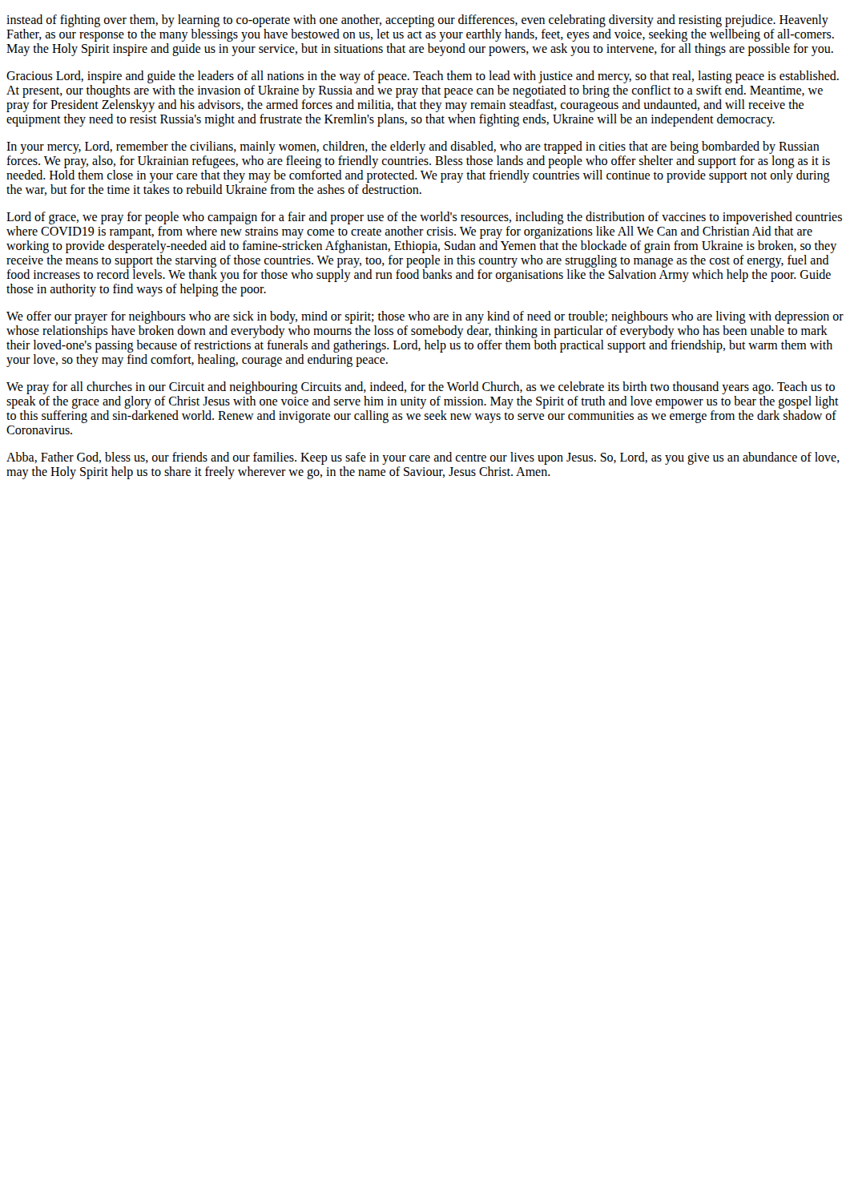instead of fighting over them, by learning to co-operate with one another, accepting our differences, even celebrating diversity and resisting prejudice. Heavenly Father, as our response to the many blessings you have bestowed on us, let us act as your earthly hands, feet, eyes and voice, seeking the wellbeing of all-comers. May the Holy Spirit inspire and guide us in your service, but in situations that are beyond our powers, we ask you to intervene, for all things are possible for you.
Gracious Lord, inspire and guide the leaders of all nations in the way of peace. Teach them to lead with justice and mercy, so that real, lasting peace is established. At present, our thoughts are with the invasion of Ukraine by Russia and we pray that peace can be negotiated to bring the conflict to a swift end. Meantime, we pray for President Zelenskyy and his advisors, the armed forces and militia, that they may remain steadfast, courageous and undaunted, and will receive the equipment they need to resist Russia's might and frustrate the Kremlin's plans, so that when fighting ends, Ukraine will be an independent democracy.
In your mercy, Lord, remember the civilians, mainly women, children, the elderly and disabled, who are trapped in cities that are being bombarded by Russian forces. We pray, also, for Ukrainian refugees, who are fleeing to friendly countries. Bless those lands and people who offer shelter and support for as long as it is needed. Hold them close in your care that they may be comforted and protected. We pray that friendly countries will continue to provide support not only during the war, but for the time it takes to rebuild Ukraine from the ashes of destruction.
Lord of grace, we pray for people who campaign for a fair and proper use of the world's resources, including the distribution of vaccines to impoverished countries where COVID19 is rampant, from where new strains may come to create another crisis. We pray for organizations like All We Can and Christian Aid that are working to provide desperately-needed aid to famine-stricken Afghanistan, Ethiopia, Sudan and Yemen that the blockade of grain from Ukraine is broken, so they receive the means to support the starving of those countries. We pray, too, for people in this country who are struggling to manage as the cost of energy, fuel and food increases to record levels. We thank you for those who supply and run food banks and for organisations like the Salvation Army which help the poor. Guide those in authority to find ways of helping the poor.
We offer our prayer for neighbours who are sick in body, mind or spirit; those who are in any kind of need or trouble; neighbours who are living with depression or whose relationships have broken down and everybody who mourns the loss of somebody dear, thinking in particular of everybody who has been unable to mark their loved-one's passing because of restrictions at funerals and gatherings. Lord, help us to offer them both practical support and friendship, but warm them with your love, so they may find comfort, healing, courage and enduring peace.
We pray for all churches in our Circuit and neighbouring Circuits and, indeed, for the World Church, as we celebrate its birth two thousand years ago. Teach us to speak of the grace and glory of Christ Jesus with one voice and serve him in unity of mission. May the Spirit of truth and love empower us to bear the gospel light to this suffering and sin-darkened world. Renew and invigorate our calling as we seek new ways to serve our communities as we emerge from the dark shadow of Coronavirus.
Abba, Father God, bless us, our friends and our families. Keep us safe in your care and centre our lives upon Jesus. So, Lord, as you give us an abundance of love, may the Holy Spirit help us to share it freely wherever we go, in the name of Saviour, Jesus Christ. Amen.